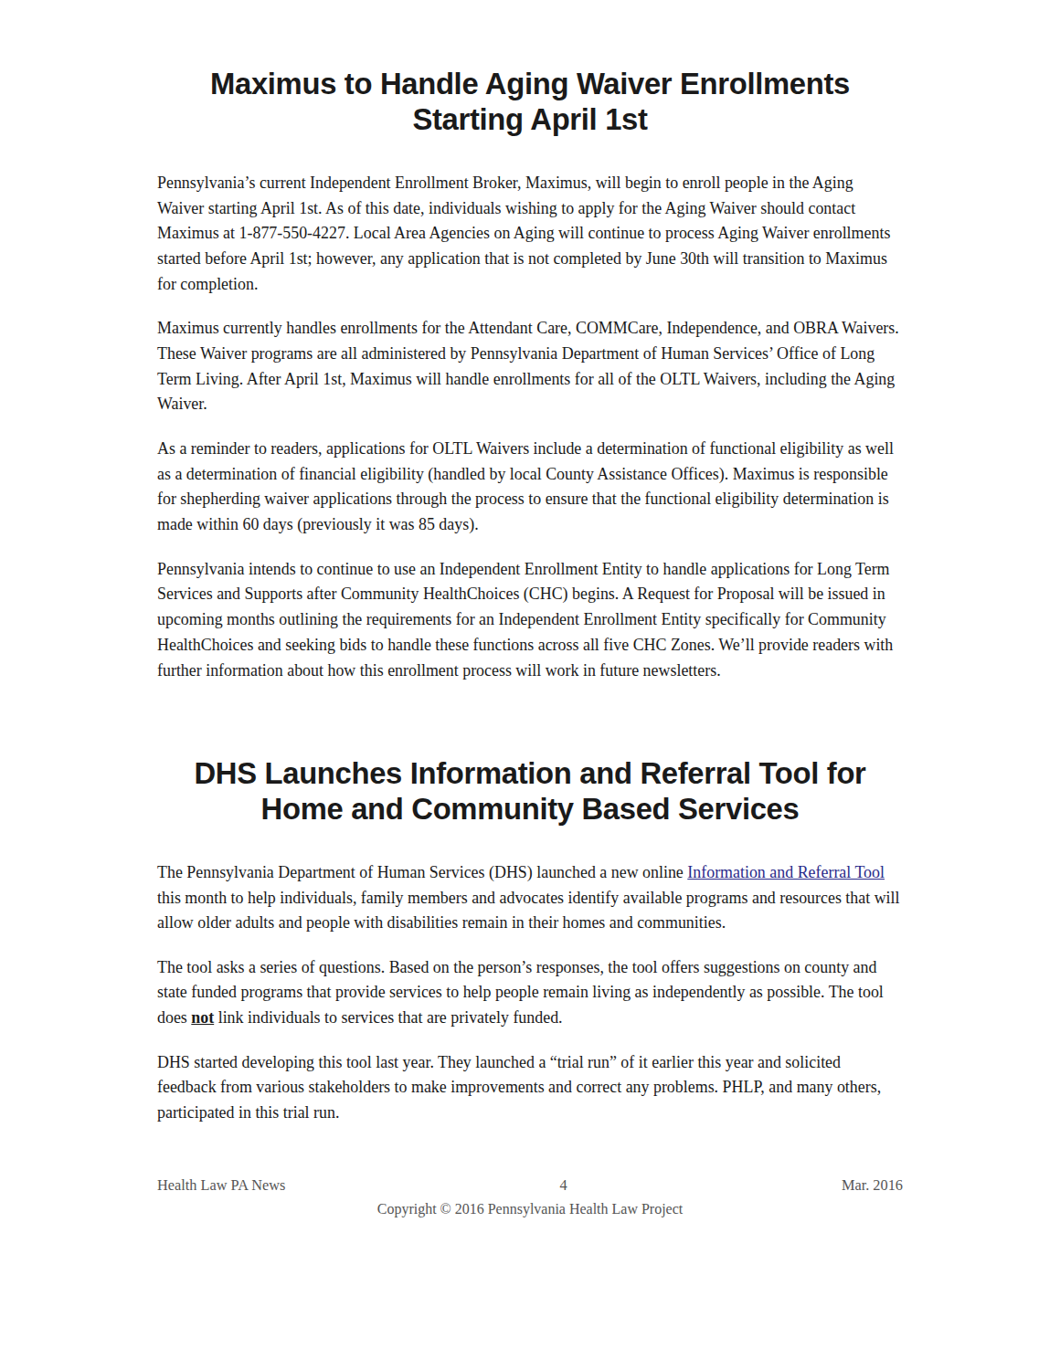Maximus to Handle Aging Waiver Enrollments Starting April 1st
Pennsylvania’s current Independent Enrollment Broker, Maximus, will begin to enroll people in the Aging Waiver starting April 1st. As of this date, individuals wishing to apply for the Aging Waiver should contact Maximus at 1-877-550-4227. Local Area Agencies on Aging will continue to process Aging Waiver enrollments started before April 1st; however, any application that is not completed by June 30th will transition to Maximus for completion.
Maximus currently handles enrollments for the Attendant Care, COMMCare, Independence, and OBRA Waivers. These Waiver programs are all administered by Pennsylvania Department of Human Services’ Office of Long Term Living. After April 1st, Maximus will handle enrollments for all of the OLTL Waivers, including the Aging Waiver.
As a reminder to readers, applications for OLTL Waivers include a determination of functional eligibility as well as a determination of financial eligibility (handled by local County Assistance Offices). Maximus is responsible for shepherding waiver applications through the process to ensure that the functional eligibility determination is made within 60 days (previously it was 85 days).
Pennsylvania intends to continue to use an Independent Enrollment Entity to handle applications for Long Term Services and Supports after Community HealthChoices (CHC) begins. A Request for Proposal will be issued in upcoming months outlining the requirements for an Independent Enrollment Entity specifically for Community HealthChoices and seeking bids to handle these functions across all five CHC Zones. We’ll provide readers with further information about how this enrollment process will work in future newsletters.
DHS Launches Information and Referral Tool for Home and Community Based Services
The Pennsylvania Department of Human Services (DHS) launched a new online Information and Referral Tool this month to help individuals, family members and advocates identify available programs and resources that will allow older adults and people with disabilities remain in their homes and communities.
The tool asks a series of questions. Based on the person’s responses, the tool offers suggestions on county and state funded programs that provide services to help people remain living as independently as possible. The tool does not link individuals to services that are privately funded.
DHS started developing this tool last year. They launched a “trial run” of it earlier this year and solicited feedback from various stakeholders to make improvements and correct any problems. PHLP, and many others, participated in this trial run.
Health Law PA News
4
Mar. 2016
Copyright © 2016 Pennsylvania Health Law Project